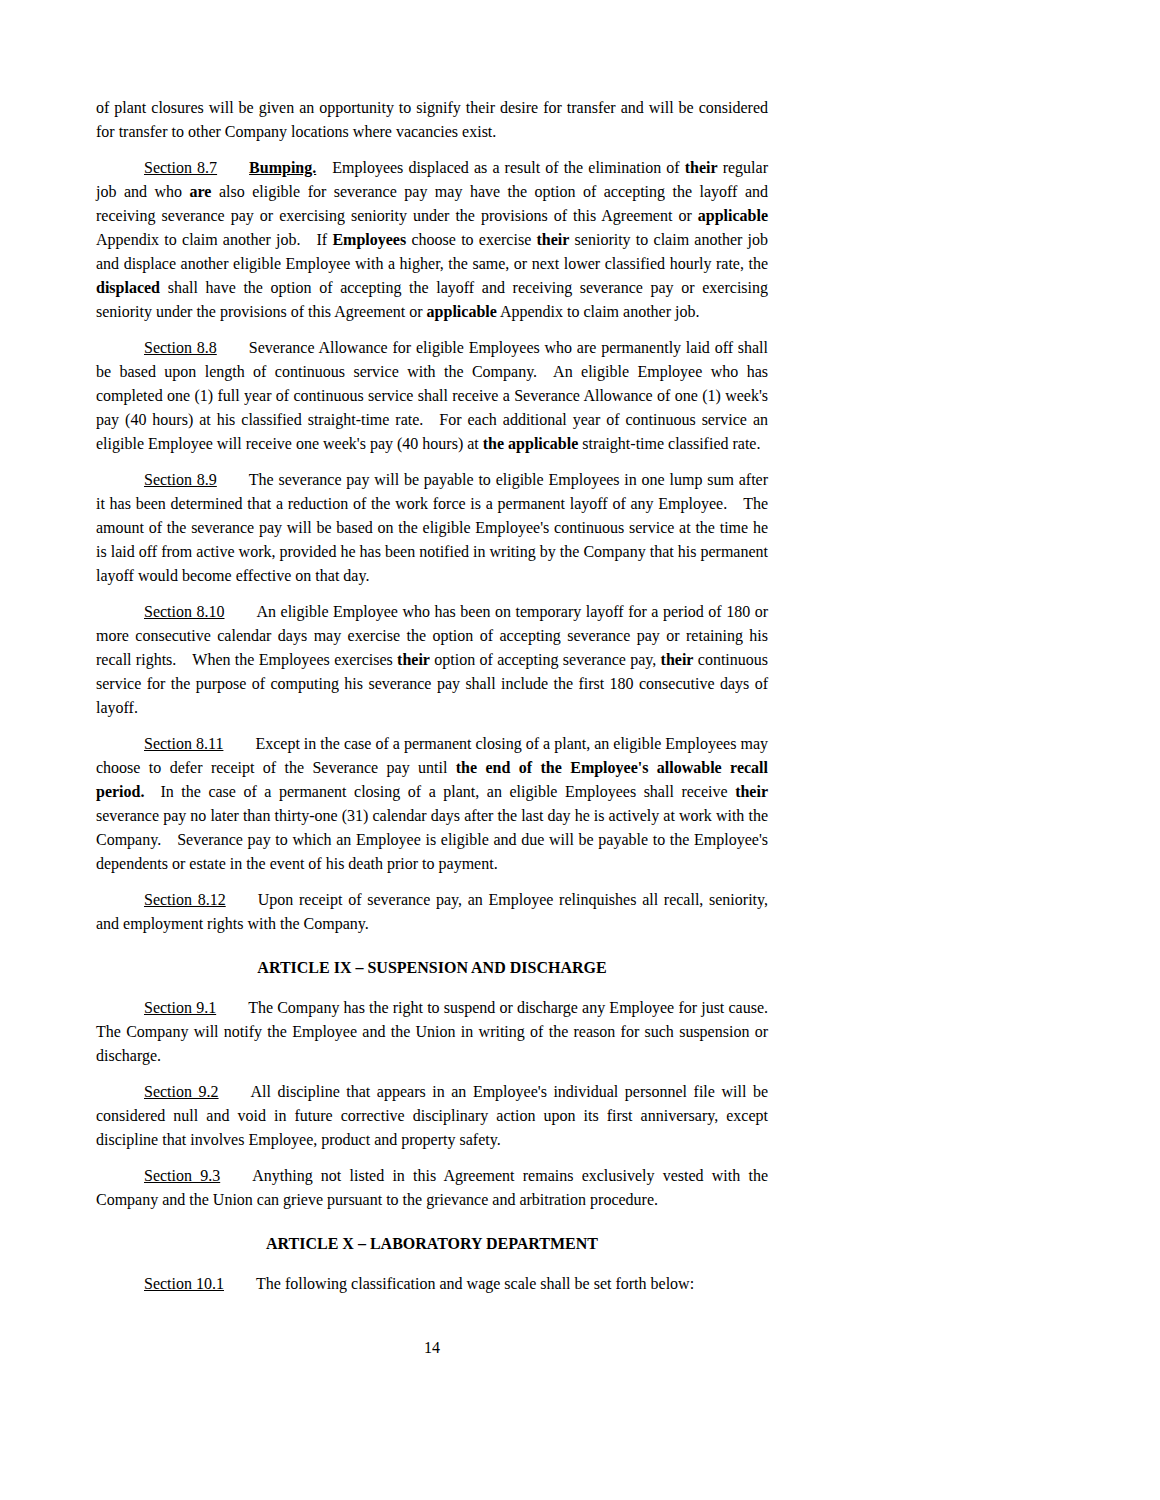of plant closures will be given an opportunity to signify their desire for transfer and will be considered for transfer to other Company locations where vacancies exist.
Section 8.7  Bumping. Employees displaced as a result of the elimination of their regular job and who are also eligible for severance pay may have the option of accepting the layoff and receiving severance pay or exercising seniority under the provisions of this Agreement or applicable Appendix to claim another job. If Employees choose to exercise their seniority to claim another job and displace another eligible Employee with a higher, the same, or next lower classified hourly rate, the displaced shall have the option of accepting the layoff and receiving severance pay or exercising seniority under the provisions of this Agreement or applicable Appendix to claim another job.
Section 8.8  Severance Allowance for eligible Employees who are permanently laid off shall be based upon length of continuous service with the Company. An eligible Employee who has completed one (1) full year of continuous service shall receive a Severance Allowance of one (1) week's pay (40 hours) at his classified straight-time rate. For each additional year of continuous service an eligible Employee will receive one week's pay (40 hours) at the applicable straight-time classified rate.
Section 8.9  The severance pay will be payable to eligible Employees in one lump sum after it has been determined that a reduction of the work force is a permanent layoff of any Employee. The amount of the severance pay will be based on the eligible Employee's continuous service at the time he is laid off from active work, provided he has been notified in writing by the Company that his permanent layoff would become effective on that day.
Section 8.10  An eligible Employee who has been on temporary layoff for a period of 180 or more consecutive calendar days may exercise the option of accepting severance pay or retaining his recall rights. When the Employees exercises their option of accepting severance pay, their continuous service for the purpose of computing his severance pay shall include the first 180 consecutive days of layoff.
Section 8.11  Except in the case of a permanent closing of a plant, an eligible Employees may choose to defer receipt of the Severance pay until the end of the Employee's allowable recall period. In the case of a permanent closing of a plant, an eligible Employees shall receive their severance pay no later than thirty-one (31) calendar days after the last day he is actively at work with the Company. Severance pay to which an Employee is eligible and due will be payable to the Employee's dependents or estate in the event of his death prior to payment.
Section 8.12  Upon receipt of severance pay, an Employee relinquishes all recall, seniority, and employment rights with the Company.
ARTICLE IX – SUSPENSION AND DISCHARGE
Section 9.1  The Company has the right to suspend or discharge any Employee for just cause. The Company will notify the Employee and the Union in writing of the reason for such suspension or discharge.
Section 9.2  All discipline that appears in an Employee's individual personnel file will be considered null and void in future corrective disciplinary action upon its first anniversary, except discipline that involves Employee, product and property safety.
Section 9.3  Anything not listed in this Agreement remains exclusively vested with the Company and the Union can grieve pursuant to the grievance and arbitration procedure.
ARTICLE X – LABORATORY DEPARTMENT
Section 10.1  The following classification and wage scale shall be set forth below:
14